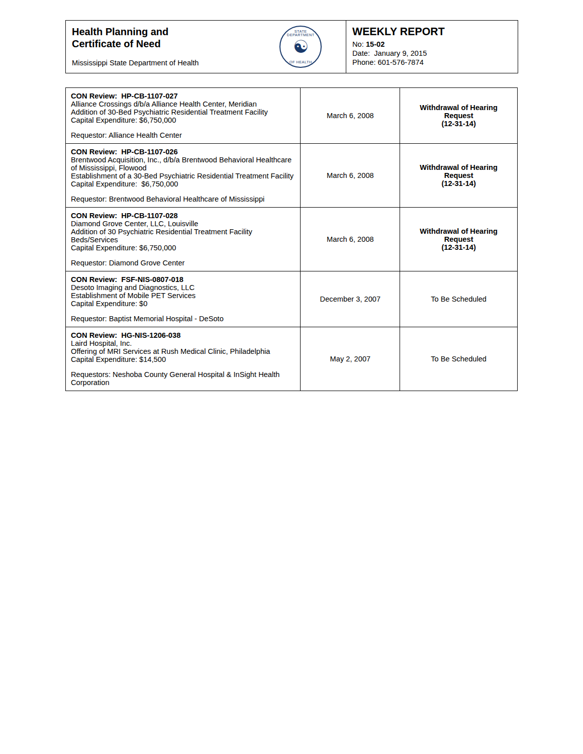Health Planning and
Certificate of Need
Mississippi State Department of Health
STATE DEPARTMENT
☯
OF HEALTH
WEEKLY REPORT
No: 15-02
Date: January 9, 2015
Phone: 601-576-7874
| CON Review: HP-CB-1107-027 Alliance Crossings d/b/a Alliance Health Center, Meridian Addition of 30-Bed Psychiatric Residential Treatment Facility Capital Expenditure: $6,750,000 Requestor: Alliance Health Center | March 6, 2008 | Withdrawal of Hearing Request (12-31-14) |
| CON Review: HP-CB-1107-026 Brentwood Acquisition, Inc., d/b/a Brentwood Behavioral Healthcare of Mississippi, Flowood Establishment of a 30-Bed Psychiatric Residential Treatment Facility Capital Expenditure: $6,750,000 Requestor: Brentwood Behavioral Healthcare of Mississippi | March 6, 2008 | Withdrawal of Hearing Request (12-31-14) |
| CON Review: HP-CB-1107-028 Diamond Grove Center, LLC, Louisville Addition of 30 Psychiatric Residential Treatment Facility Beds/Services Capital Expenditure: $6,750,000 Requestor: Diamond Grove Center | March 6, 2008 | Withdrawal of Hearing Request (12-31-14) |
| CON Review: FSF-NIS-0807-018 Desoto Imaging and Diagnostics, LLC Establishment of Mobile PET Services Capital Expenditure: $0 Requestor: Baptist Memorial Hospital - DeSoto | December 3, 2007 | To Be Scheduled |
| CON Review: HG-NIS-1206-038 Laird Hospital, Inc. Offering of MRI Services at Rush Medical Clinic, Philadelphia Capital Expenditure: $14,500 Requestors: Neshoba County General Hospital & InSight Health Corporation | May 2, 2007 | To Be Scheduled |